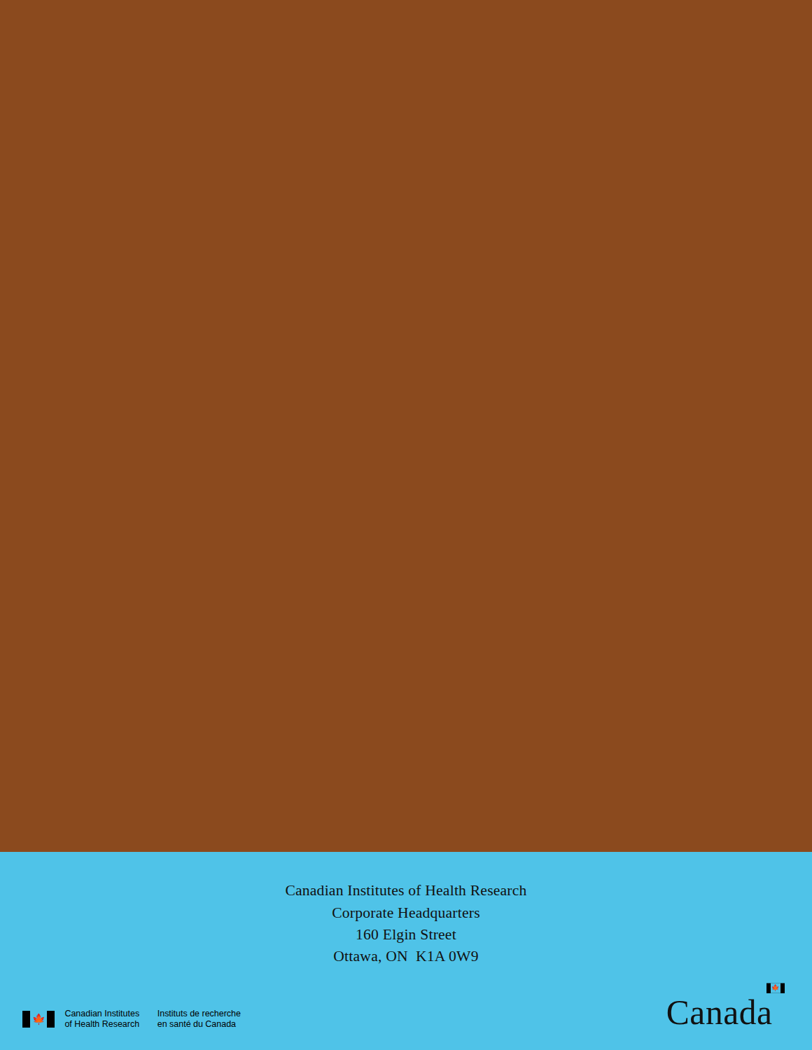Canadian Institutes of Health Research
Corporate Headquarters
160 Elgin Street
Ottawa, ON K1A 0W9
🍁
Canadian Institutes of Health Research
Instituts de recherche en santé du Canada
Canada🍁